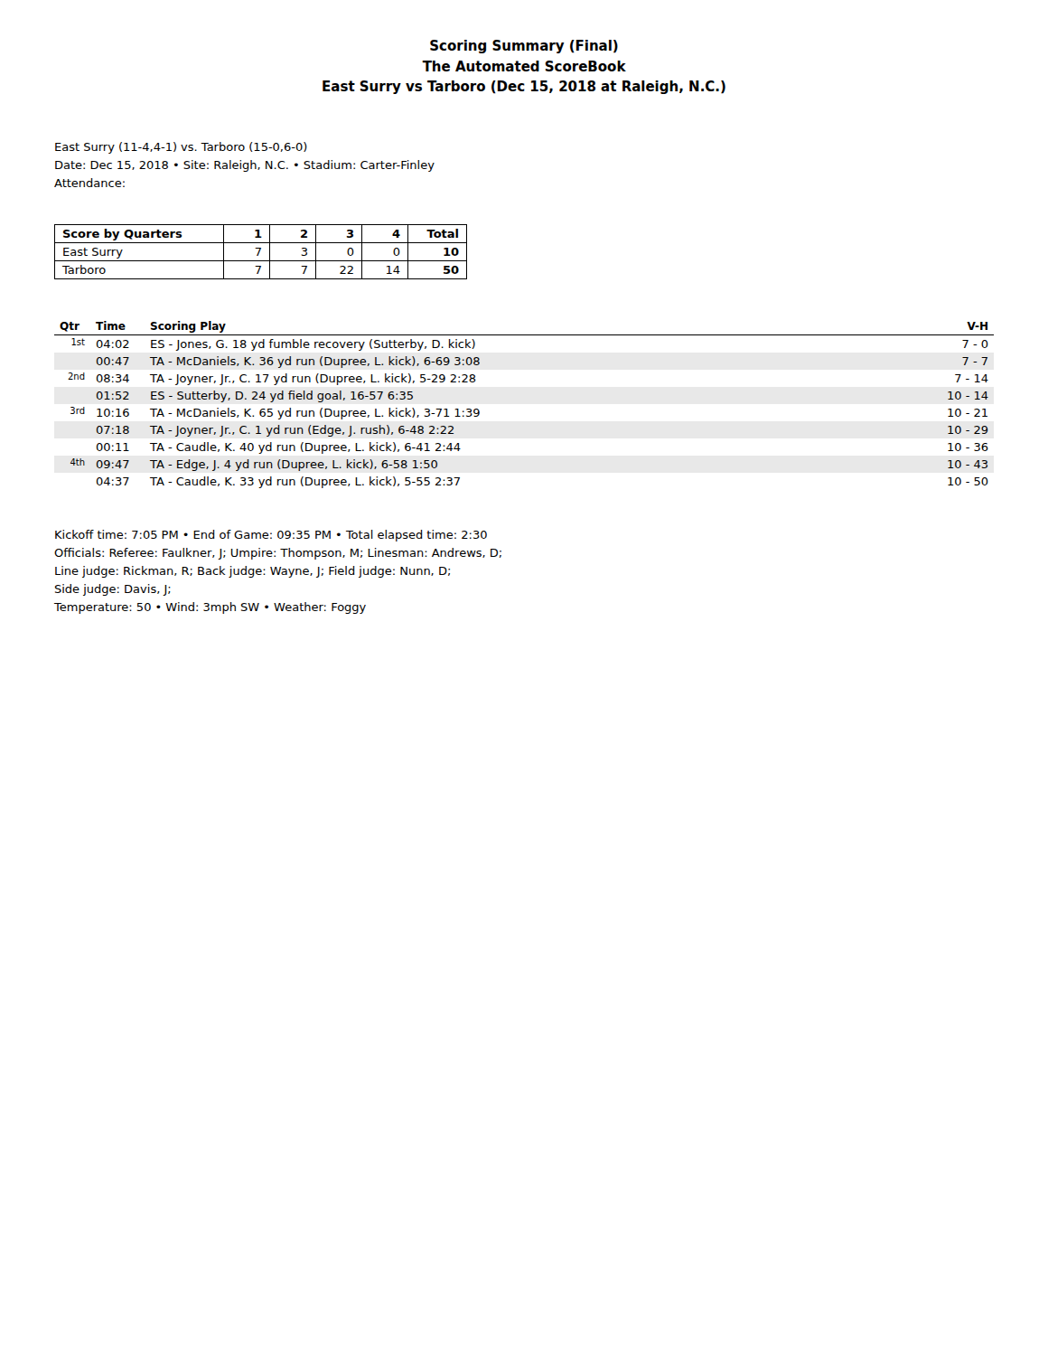Scoring Summary (Final)
The Automated ScoreBook
East Surry vs Tarboro (Dec 15, 2018 at Raleigh, N.C.)
East Surry (11-4,4-1) vs. Tarboro (15-0,6-0)
Date: Dec 15, 2018 • Site: Raleigh, N.C. • Stadium: Carter-Finley
Attendance:
| Score by Quarters | 1 | 2 | 3 | 4 | Total |
| --- | --- | --- | --- | --- | --- |
| East Surry | 7 | 3 | 0 | 0 | 10 |
| Tarboro | 7 | 7 | 22 | 14 | 50 |
| Qtr | Time | Scoring Play | V-H |
| --- | --- | --- | --- |
| 1st | 04:02 | ES - Jones, G. 18 yd fumble recovery (Sutterby, D. kick) | 7 - 0 |
| | 00:47 | TA - McDaniels, K. 36 yd run (Dupree, L. kick), 6-69 3:08 | 7 - 7 |
| 2nd | 08:34 | TA - Joyner, Jr., C. 17 yd run (Dupree, L. kick), 5-29 2:28 | 7 - 14 |
| | 01:52 | ES - Sutterby, D. 24 yd field goal, 16-57 6:35 | 10 - 14 |
| 3rd | 10:16 | TA - McDaniels, K. 65 yd run (Dupree, L. kick), 3-71 1:39 | 10 - 21 |
| | 07:18 | TA - Joyner, Jr., C. 1 yd run (Edge, J. rush), 6-48 2:22 | 10 - 29 |
| | 00:11 | TA - Caudle, K. 40 yd run (Dupree, L. kick), 6-41 2:44 | 10 - 36 |
| 4th | 09:47 | TA - Edge, J. 4 yd run (Dupree, L. kick), 6-58 1:50 | 10 - 43 |
| | 04:37 | TA - Caudle, K. 33 yd run (Dupree, L. kick), 5-55 2:37 | 10 - 50 |
Kickoff time: 7:05 PM • End of Game: 09:35 PM • Total elapsed time: 2:30
Officials: Referee: Faulkner, J; Umpire: Thompson, M; Linesman: Andrews, D;
Line judge: Rickman, R; Back judge: Wayne, J; Field judge: Nunn, D;
Side judge: Davis, J;
Temperature: 50 • Wind: 3mph SW • Weather: Foggy